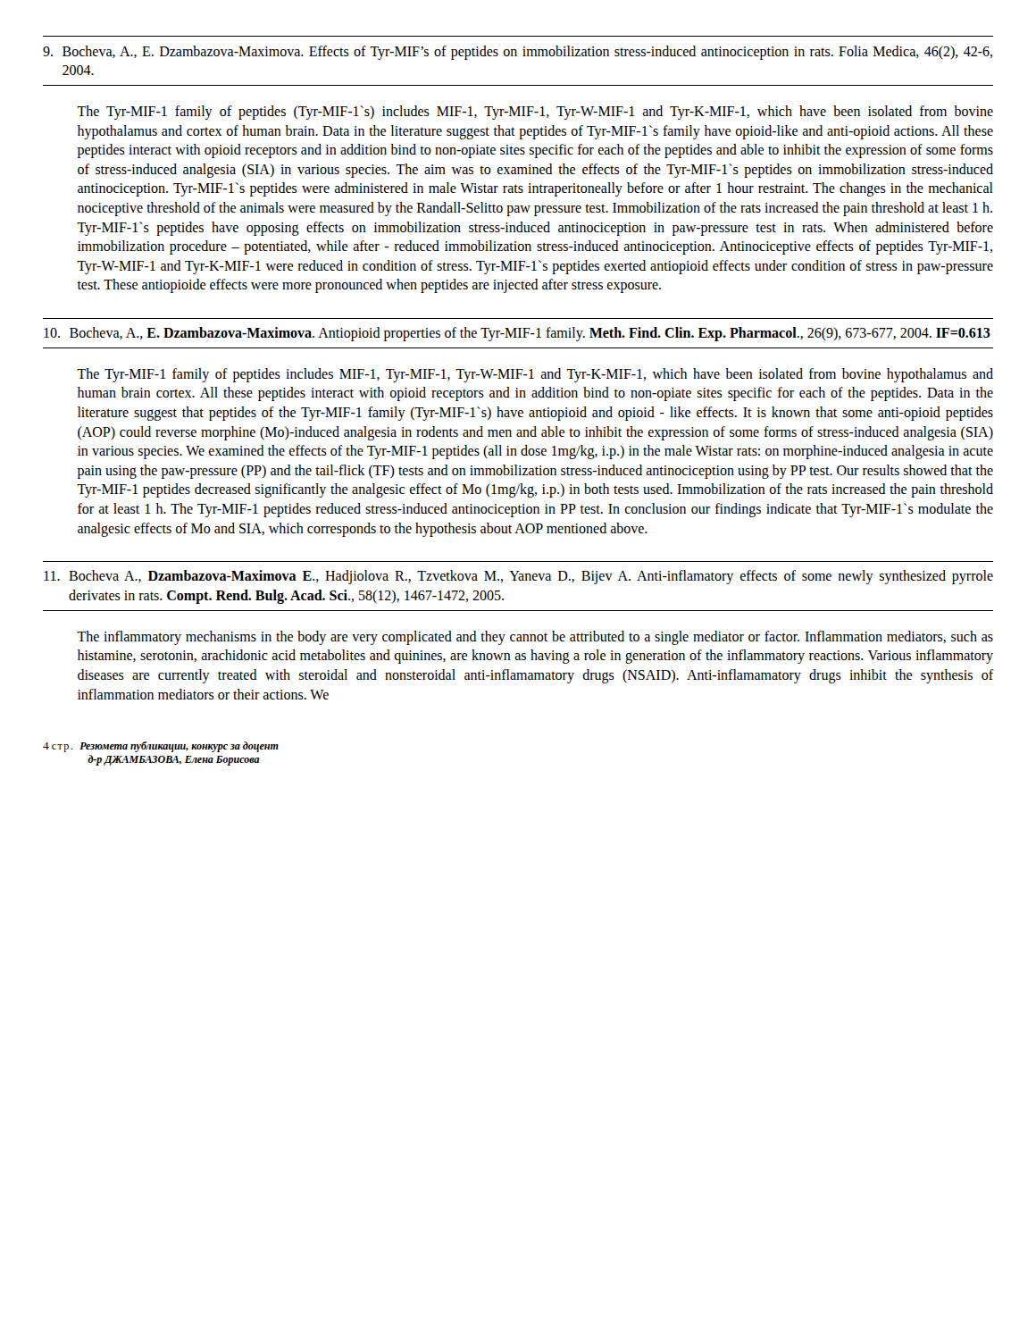9. Bocheva, A., E. Dzambazova-Maximova. Effects of Tyr-MIF’s of peptides on immobilization stress-induced antinociception in rats. Folia Medica, 46(2), 42-6, 2004.
The Tyr-MIF-1 family of peptides (Tyr-MIF-1`s) includes MIF-1, Tyr-MIF-1, Tyr-W-MIF-1 and Tyr-K-MIF-1, which have been isolated from bovine hypothalamus and cortex of human brain. Data in the literature suggest that peptides of Tyr-MIF-1`s family have opioid-like and anti-opioid actions. All these peptides interact with opioid receptors and in addition bind to non-opiate sites specific for each of the peptides and able to inhibit the expression of some forms of stress-induced analgesia (SIA) in various species. The aim was to examined the effects of the Tyr-MIF-1`s peptides on immobilization stress-induced antinociception. Tyr-MIF-1`s peptides were administered in male Wistar rats intraperitoneally before or after 1 hour restraint. The changes in the mechanical nociceptive threshold of the animals were measured by the Randall-Selitto paw pressure test. Immobilization of the rats increased the pain threshold at least 1 h. Tyr-MIF-1`s peptides have opposing effects on immobilization stress-induced antinociception in paw-pressure test in rats. When administered before immobilization procedure – potentiated, while after - reduced immobilization stress-induced antinociception. Antinociceptive effects of peptides Tyr-MIF-1, Tyr-W-MIF-1 and Tyr-K-MIF-1 were reduced in condition of stress. Tyr-MIF-1`s peptides exerted antiopioid effects under condition of stress in paw-pressure test. These antiopioide effects were more pronounced when peptides are injected after stress exposure.
10. Bocheva, A., E. Dzambazova-Maximova. Antiopioid properties of the Tyr-MIF-1 family. Meth. Find. Clin. Exp. Pharmacol., 26(9), 673-677, 2004. IF=0.613
The Tyr-MIF-1 family of peptides includes MIF-1, Tyr-MIF-1, Tyr-W-MIF-1 and Tyr-K-MIF-1, which have been isolated from bovine hypothalamus and human brain cortex. All these peptides interact with opioid receptors and in addition bind to non-opiate sites specific for each of the peptides. Data in the literature suggest that peptides of the Tyr-MIF-1 family (Tyr-MIF-1`s) have antiopioid and opioid - like effects. It is known that some anti-opioid peptides (AOP) could reverse morphine (Mo)-induced analgesia in rodents and men and able to inhibit the expression of some forms of stress-induced analgesia (SIA) in various species. We examined the effects of the Tyr-MIF-1 peptides (all in dose 1mg/kg, i.p.) in the male Wistar rats: on morphine-induced analgesia in acute pain using the paw-pressure (PP) and the tail-flick (TF) tests and on immobilization stress-induced antinociception using by PP test. Our results showed that the Tyr-MIF-1 peptides decreased significantly the analgesic effect of Mo (1mg/kg, i.p.) in both tests used. Immobilization of the rats increased the pain threshold for at least 1 h. The Tyr-MIF-1 peptides reduced stress-induced antinociception in PP test. In conclusion our findings indicate that Tyr-MIF-1`s modulate the analgesic effects of Mo and SIA, which corresponds to the hypothesis about AOP mentioned above.
11. Bocheva A., Dzambazova-Maximova E., Hadjiolova R., Tzvetkova M., Yaneva D., Bijev A. Anti-inflamatory effects of some newly synthesized pyrrole derivates in rats. Compt. Rend. Bulg. Acad. Sci., 58(12), 1467-1472, 2005.
The inflammatory mechanisms in the body are very complicated and they cannot be attributed to a single mediator or factor. Inflammation mediators, such as histamine, serotonin, arachidonic acid metabolites and quinines, are known as having a role in generation of the inflammatory reactions. Various inflammatory diseases are currently treated with steroidal and nonsteroidal anti-inflamamatory drugs (NSAID). Anti-inflamamatory drugs inhibit the synthesis of inflammation mediators or their actions. We
4 стр. Резюмета публикации, конкурс за доцент
д-р ДЖАМБАЗОВА, Елена Борисова